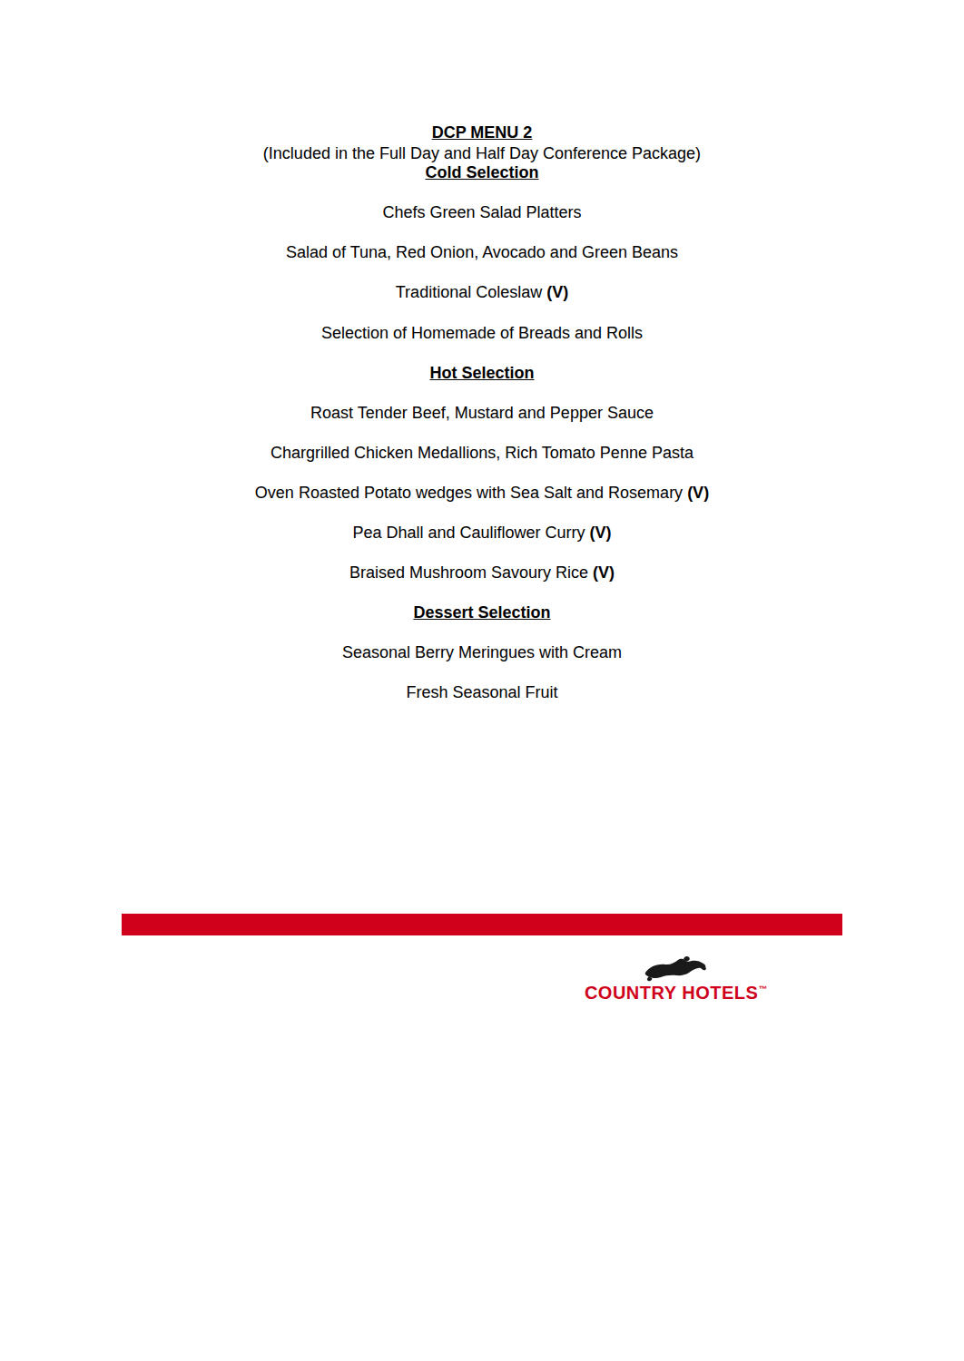DCP MENU 2
(Included in the Full Day and Half Day Conference Package)
Cold Selection
Chefs Green Salad Platters
Salad of Tuna, Red Onion, Avocado and Green Beans
Traditional Coleslaw (V)
Selection of Homemade of Breads and Rolls
Hot Selection
Roast Tender Beef, Mustard and Pepper Sauce
Chargrilled Chicken Medallions, Rich Tomato Penne Pasta
Oven Roasted Potato wedges with Sea Salt and Rosemary (V)
Pea Dhall and Cauliflower Curry (V)
Braised Mushroom Savoury Rice (V)
Dessert Selection
Seasonal Berry Meringues with Cream
Fresh Seasonal Fruit
COUNTRY HOTELS™